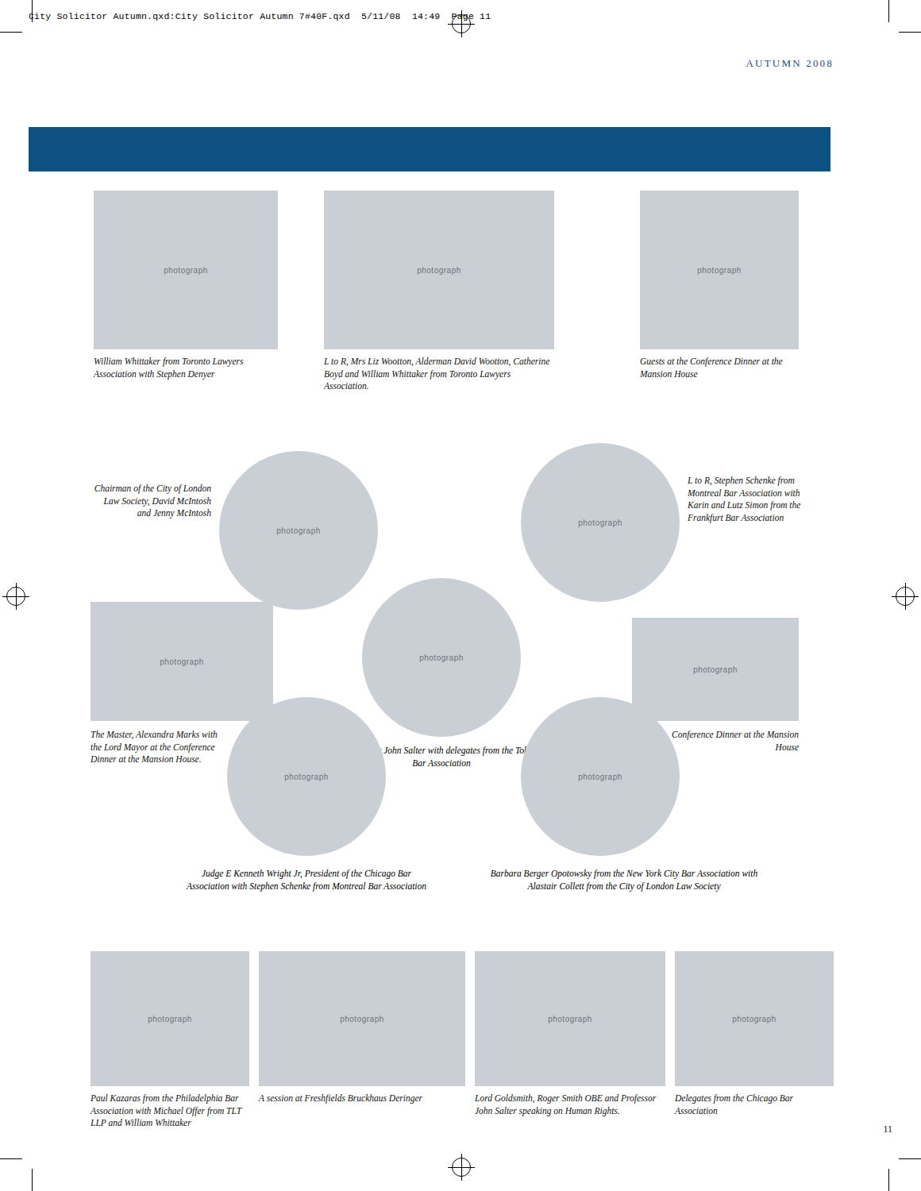City Solicitor Autumn.qxd:City Solicitor Autumn 7#40F.qxd 5/11/08 14:49 Page 11
Autumn 2008
photograph
William Whittaker from Toronto Lawyers Association with Stephen Denyer
photograph
L to R, Mrs Liz Wootton, Alderman David Wootton, Catherine Boyd and William Whittaker from Toronto Lawyers Association.
photograph
Guests at the Conference Dinner at the Mansion House
Chairman of the City of London Law Society, David McIntosh and Jenny McIntosh
photograph
photograph
L to R, Stephen Schenke from Montreal Bar Association with Karin and Lutz Simon from the Frankfurt Bar Association
photograph
The Master, Alexandra Marks with the Lord Mayor at the Conference Dinner at the Mansion House.
photograph
Professor John Salter with delegates from the Tokyo Bar Association
photograph
Conference Dinner at the Mansion House
photograph
Judge E Kenneth Wright Jr, President of the Chicago Bar Association with Stephen Schenke from Montreal Bar Association
photograph
Barbara Berger Opotowsky from the New York City Bar Association with Alastair Collett from the City of London Law Society
photograph
Paul Kazaras from the Philadelphia Bar Association with Michael Offer from TLT LLP and William Whittaker
photograph
A session at Freshfields Bruckhaus Deringer
photograph
Lord Goldsmith, Roger Smith OBE and Professor John Salter speaking on Human Rights.
photograph
Delegates from the Chicago Bar Association
11